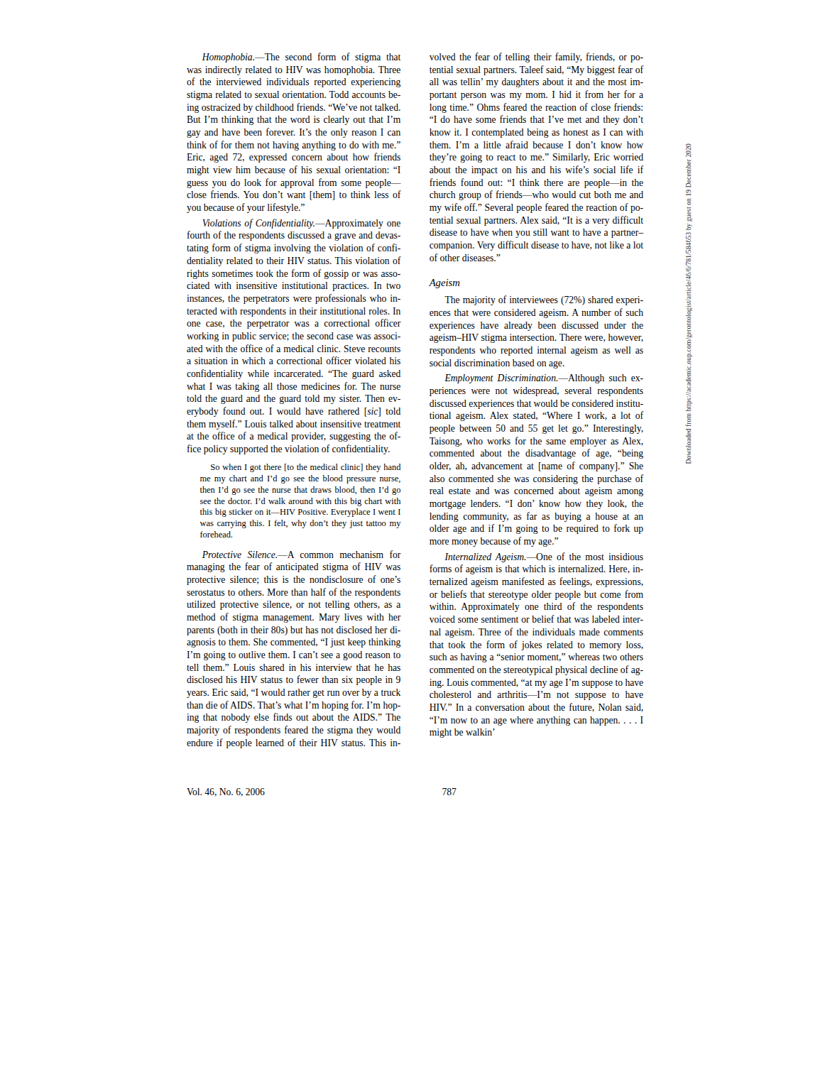Downloaded from https://academic.oup.com/gerontologist/article/46/6/781/584653 by guest on 19 December 2020
Homophobia.—The second form of stigma that was indirectly related to HIV was homophobia. Three of the interviewed individuals reported experiencing stigma related to sexual orientation. Todd accounts being ostracized by childhood friends. “We’ve not talked. But I’m thinking that the word is clearly out that I’m gay and have been forever. It’s the only reason I can think of for them not having anything to do with me.” Eric, aged 72, expressed concern about how friends might view him because of his sexual orientation: “I guess you do look for approval from some people—close friends. You don’t want [them] to think less of you because of your lifestyle.”
Violations of Confidentiality.—Approximately one fourth of the respondents discussed a grave and devastating form of stigma involving the violation of confidentiality related to their HIV status. This violation of rights sometimes took the form of gossip or was associated with insensitive institutional practices. In two instances, the perpetrators were professionals who interacted with respondents in their institutional roles. In one case, the perpetrator was a correctional officer working in public service; the second case was associated with the office of a medical clinic. Steve recounts a situation in which a correctional officer violated his confidentiality while incarcerated. “The guard asked what I was taking all those medicines for. The nurse told the guard and the guard told my sister. Then everybody found out. I would have rathered [sic] told them myself.” Louis talked about insensitive treatment at the office of a medical provider, suggesting the office policy supported the violation of confidentiality.
So when I got there [to the medical clinic] they hand me my chart and I’d go see the blood pressure nurse, then I’d go see the nurse that draws blood, then I’d go see the doctor. I’d walk around with this big chart with this big sticker on it—HIV Positive. Everyplace I went I was carrying this. I felt, why don’t they just tattoo my forehead.
Protective Silence.—A common mechanism for managing the fear of anticipated stigma of HIV was protective silence; this is the nondisclosure of one’s serostatus to others. More than half of the respondents utilized protective silence, or not telling others, as a method of stigma management. Mary lives with her parents (both in their 80s) but has not disclosed her diagnosis to them. She commented, “I just keep thinking I’m going to outlive them. I can’t see a good reason to tell them.” Louis shared in his interview that he has disclosed his HIV status to fewer than six people in 9 years. Eric said, “I would rather get run over by a truck than die of AIDS. That’s what I’m hoping for. I’m hoping that nobody else finds out about the AIDS.” The majority of respondents feared the stigma they would endure if people learned of their HIV status. This involved the fear of telling their family, friends, or potential sexual partners. Taleef said, “My biggest fear of all was tellin’ my daughters about it and the most important person was my mom. I hid it from her for a long time.” Ohms feared the reaction of close friends: “I do have some friends that I’ve met and they don’t know it. I contemplated being as honest as I can with them. I’m a little afraid because I don’t know how they’re going to react to me.” Similarly, Eric worried about the impact on his and his wife’s social life if friends found out: “I think there are people—in the church group of friends—who would cut both me and my wife off.” Several people feared the reaction of potential sexual partners. Alex said, “It is a very difficult disease to have when you still want to have a partner–companion. Very difficult disease to have, not like a lot of other diseases.”
Ageism
The majority of interviewees (72%) shared experiences that were considered ageism. A number of such experiences have already been discussed under the ageism–HIV stigma intersection. There were, however, respondents who reported internal ageism as well as social discrimination based on age.
Employment Discrimination.—Although such experiences were not widespread, several respondents discussed experiences that would be considered institutional ageism. Alex stated, “Where I work, a lot of people between 50 and 55 get let go.” Interestingly, Taisong, who works for the same employer as Alex, commented about the disadvantage of age, “being older, ah, advancement at [name of company].” She also commented she was considering the purchase of real estate and was concerned about ageism among mortgage lenders. “I don’ know how they look, the lending community, as far as buying a house at an older age and if I’m going to be required to fork up more money because of my age.”
Internalized Ageism.—One of the most insidious forms of ageism is that which is internalized. Here, internalized ageism manifested as feelings, expressions, or beliefs that stereotype older people but come from within. Approximately one third of the respondents voiced some sentiment or belief that was labeled internal ageism. Three of the individuals made comments that took the form of jokes related to memory loss, such as having a “senior moment,” whereas two others commented on the stereotypical physical decline of aging. Louis commented, “at my age I’m suppose to have cholesterol and arthritis—I’m not suppose to have HIV.” In a conversation about the future, Nolan said, “I’m now to an age where anything can happen. . . . I might be walkin’
Vol. 46, No. 6, 2006 787